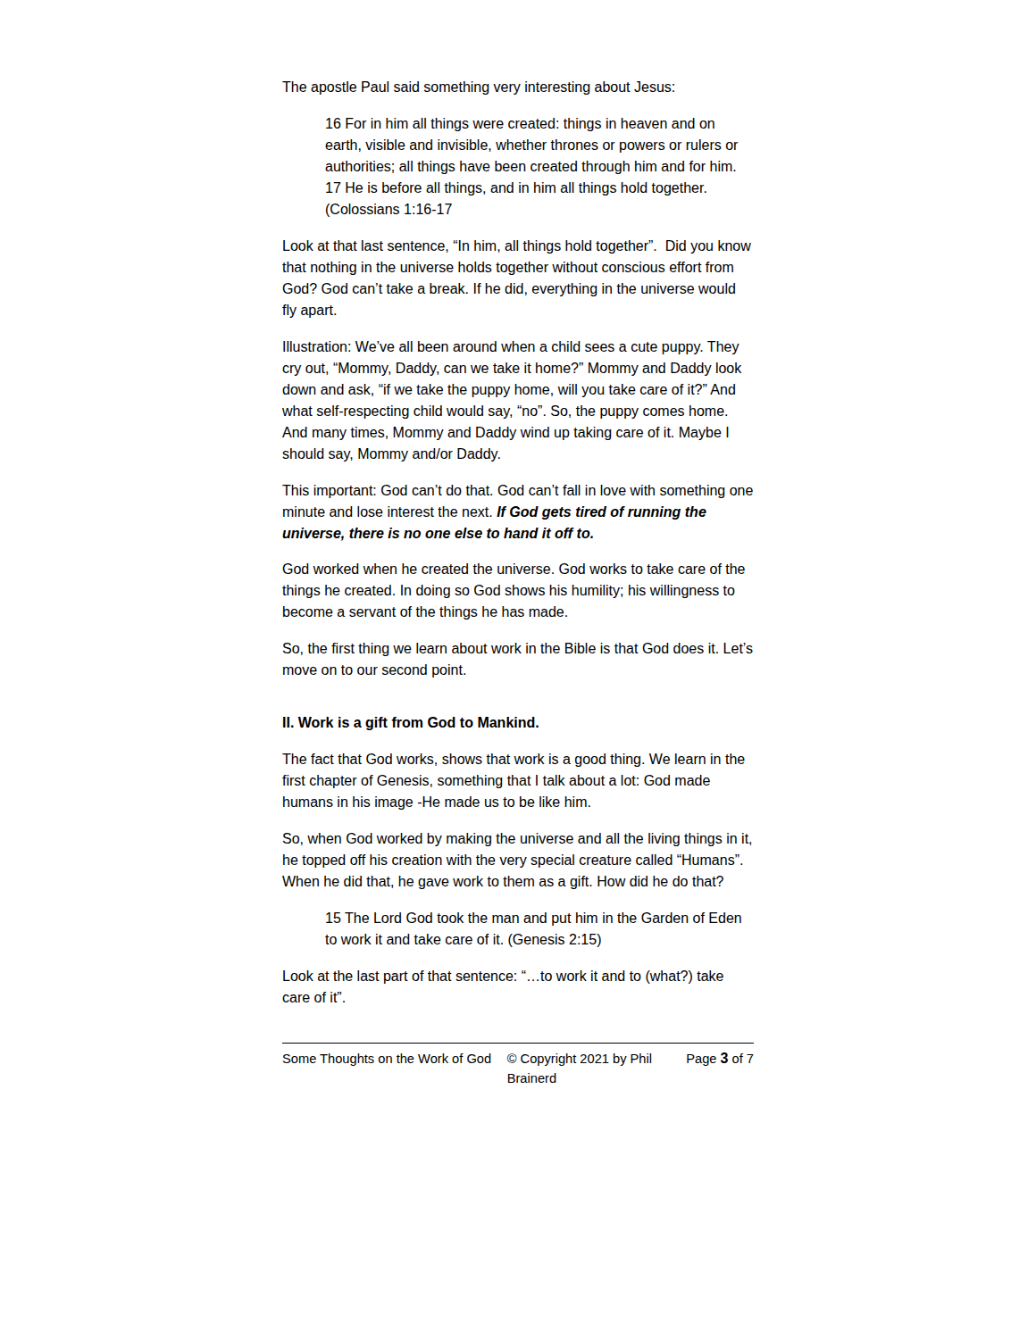The apostle Paul said something very interesting about Jesus:
16 For in him all things were created: things in heaven and on earth, visible and invisible, whether thrones or powers or rulers or authorities; all things have been created through him and for him. 17 He is before all things, and in him all things hold together. (Colossians 1:16-17
Look at that last sentence, “In him, all things hold together”. Did you know that nothing in the universe holds together without conscious effort from God? God can’t take a break. If he did, everything in the universe would fly apart.
Illustration: We’ve all been around when a child sees a cute puppy. They cry out, “Mommy, Daddy, can we take it home?” Mommy and Daddy look down and ask, “if we take the puppy home, will you take care of it?” And what self-respecting child would say, “no”. So, the puppy comes home. And many times, Mommy and Daddy wind up taking care of it. Maybe I should say, Mommy and/or Daddy.
This important: God can’t do that. God can’t fall in love with something one minute and lose interest the next. If God gets tired of running the universe, there is no one else to hand it off to.
God worked when he created the universe. God works to take care of the things he created. In doing so God shows his humility; his willingness to become a servant of the things he has made.
So, the first thing we learn about work in the Bible is that God does it. Let’s move on to our second point.
II. Work is a gift from God to Mankind.
The fact that God works, shows that work is a good thing. We learn in the first chapter of Genesis, something that I talk about a lot: God made humans in his image -He made us to be like him.
So, when God worked by making the universe and all the living things in it, he topped off his creation with the very special creature called “Humans”. When he did that, he gave work to them as a gift. How did he do that?
15 The Lord God took the man and put him in the Garden of Eden to work it and take care of it. (Genesis 2:15)
Look at the last part of that sentence: “…to work it and to (what?) take care of it”.
Some Thoughts on the Work of God © Copyright 2021 by Phil Brainerd Page 3 of 7